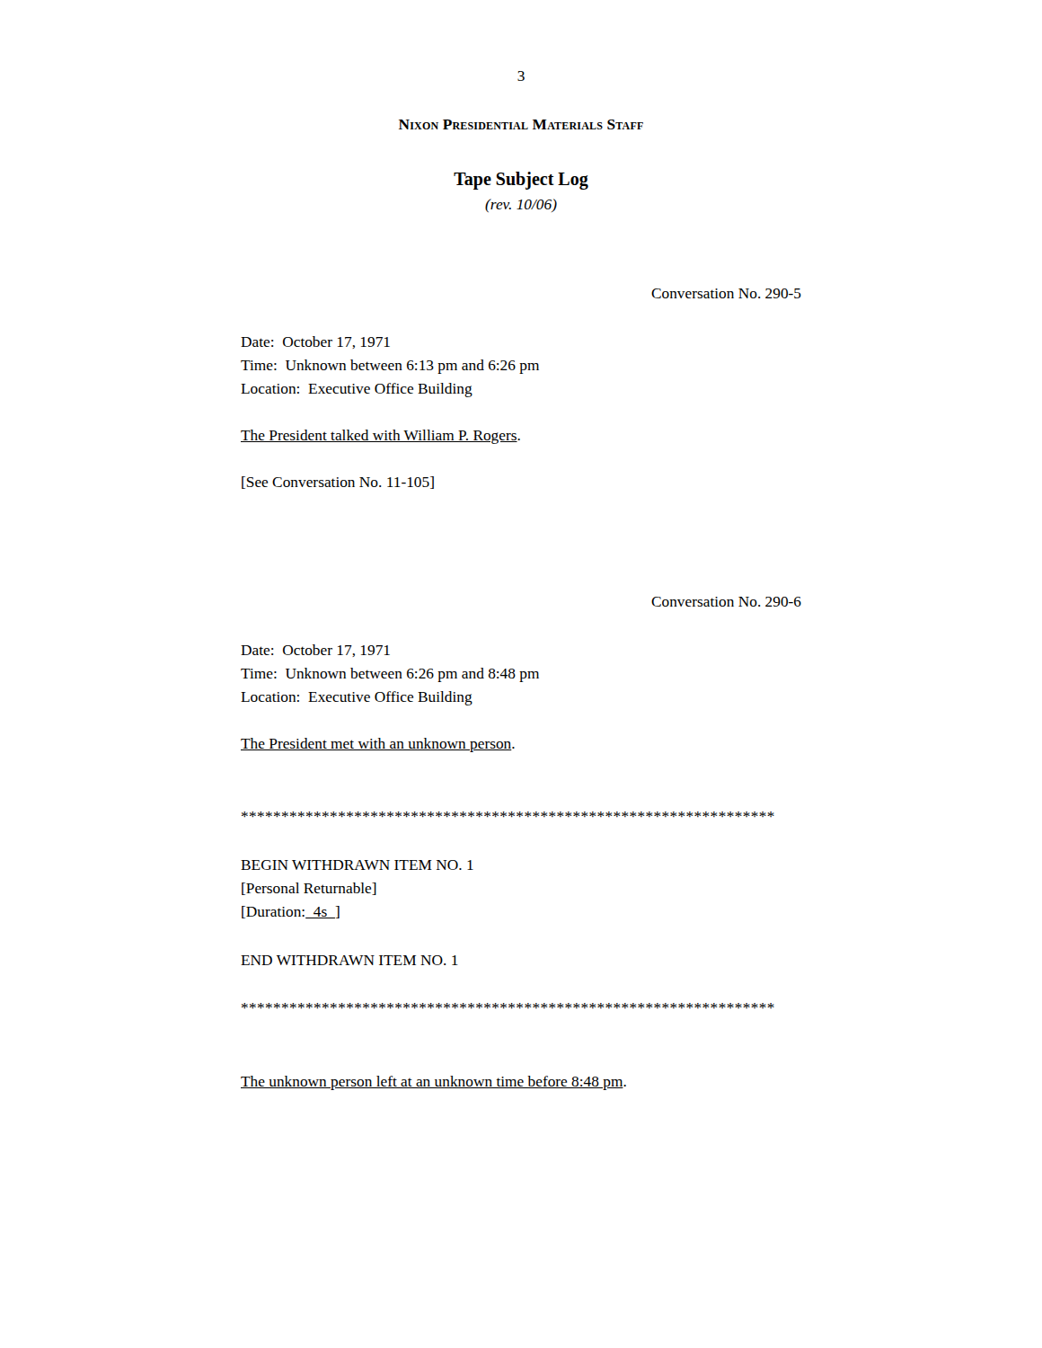3
Nixon Presidential Materials Staff
Tape Subject Log
(rev. 10/06)
Conversation No. 290-5
Date: October 17, 1971
Time: Unknown between 6:13 pm and 6:26 pm
Location: Executive Office Building
The President talked with William P. Rogers.
[See Conversation No. 11-105]
Conversation No. 290-6
Date: October 17, 1971
Time: Unknown between 6:26 pm and 8:48 pm
Location: Executive Office Building
The President met with an unknown person.
******************************************************************
BEGIN WITHDRAWN ITEM NO. 1
[Personal Returnable]
[Duration: 4s ]
END WITHDRAWN ITEM NO. 1
******************************************************************
The unknown person left at an unknown time before 8:48 pm.